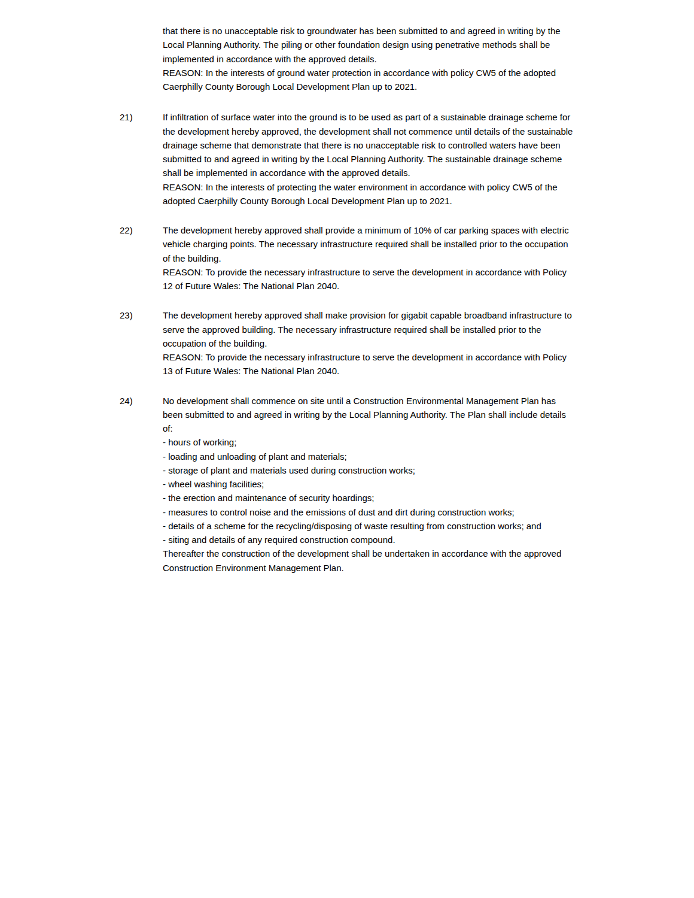that there is no unacceptable risk to groundwater has been submitted to and agreed in writing by the Local Planning Authority. The piling or other foundation design using penetrative methods shall be implemented in accordance with the approved details.
REASON: In the interests of ground water protection in accordance with policy CW5 of the adopted Caerphilly County Borough Local Development Plan up to 2021.
21)
If infiltration of surface water into the ground is to be used as part of a sustainable drainage scheme for the development hereby approved, the development shall not commence until details of the sustainable drainage scheme that demonstrate that there is no unacceptable risk to controlled waters have been submitted to and agreed in writing by the Local Planning Authority. The sustainable drainage scheme shall be implemented in accordance with the approved details.
REASON: In the interests of protecting the water environment in accordance with policy CW5 of the adopted Caerphilly County Borough Local Development Plan up to 2021.
22)
The development hereby approved shall provide a minimum of 10% of car parking spaces with electric vehicle charging points. The necessary infrastructure required shall be installed prior to the occupation of the building.
REASON: To provide the necessary infrastructure to serve the development in accordance with Policy 12 of Future Wales: The National Plan 2040.
23)
The development hereby approved shall make provision for gigabit capable broadband infrastructure to serve the approved building. The necessary infrastructure required shall be installed prior to the occupation of the building.
REASON: To provide the necessary infrastructure to serve the development in accordance with Policy 13 of Future Wales: The National Plan 2040.
24)
No development shall commence on site until a Construction Environmental Management Plan has been submitted to and agreed in writing by the Local Planning Authority. The Plan shall include details of:
- hours of working;
- loading and unloading of plant and materials;
- storage of plant and materials used during construction works;
- wheel washing facilities;
- the erection and maintenance of security hoardings;
- measures to control noise and the emissions of dust and dirt during construction works;
- details of a scheme for the recycling/disposing of waste resulting from construction works; and
- siting and details of any required construction compound.
Thereafter the construction of the development shall be undertaken in accordance with the approved Construction Environment Management Plan.